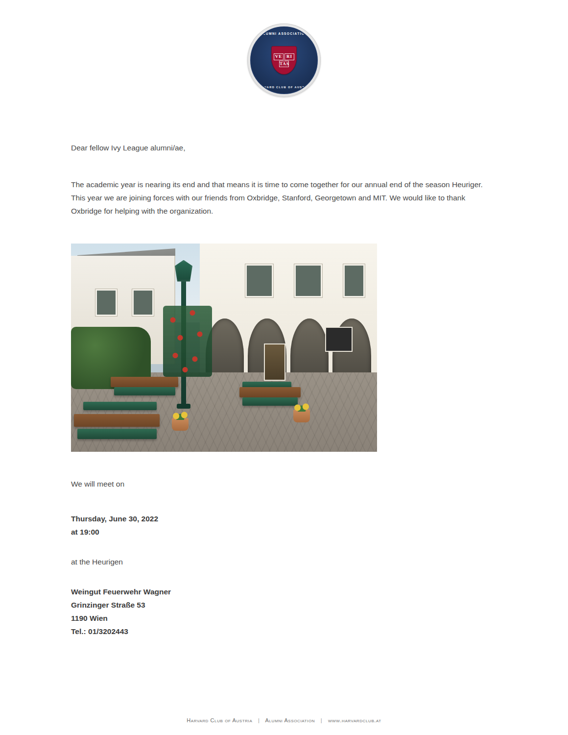VE RI
TAS
Dear fellow Ivy League alumni/ae,
The academic year is nearing its end and that means it is time to come together for our annual end of the season Heuriger. This year we are joining forces with our friends from Oxbridge, Stanford, Georgetown and MIT. We would like to thank Oxbridge for helping with the organization.
We will meet on
Thursday, June 30, 2022 at 19:00
at the Heurigen
Weingut Feuerwehr Wagner
Grinzinger Straße 53
1190 Wien
Tel.: 01/3202443
Harvard Club of Austria | Alumni Association | www.harvardclub.at